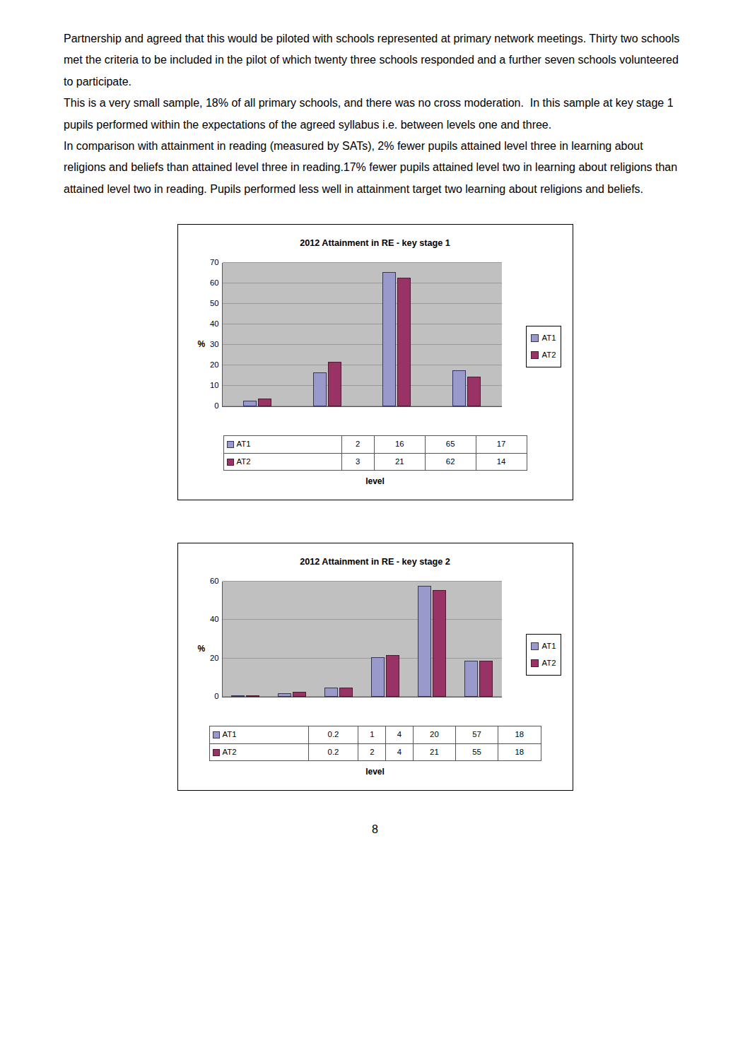Partnership and agreed that this would be piloted with schools represented at primary network meetings. Thirty two schools met the criteria to be included in the pilot of which twenty three schools responded and a further seven schools volunteered to participate.
This is a very small sample, 18% of all primary schools, and there was no cross moderation. In this sample at key stage 1 pupils performed within the expectations of the agreed syllabus i.e. between levels one and three.
In comparison with attainment in reading (measured by SATs), 2% fewer pupils attained level three in learning about religions and beliefs than attained level three in reading.17% fewer pupils attained level two in learning about religions than attained level two in reading. Pupils performed less well in attainment target two learning about religions and beliefs.
2012 Attainment in RE - key stage 1
%
AT1
AT2
0
10
20
30
40
50
60
70
| AT1 | 2 | 16 | 65 | 17 |
| AT2 | 3 | 21 | 62 | 14 |
level
2012 Attainment in RE - key stage 2
%
AT1
AT2
0
20
40
60
| AT1 | 0.2 | 1 | 4 | 20 | 57 | 18 |
| AT2 | 0.2 | 2 | 4 | 21 | 55 | 18 |
level
8